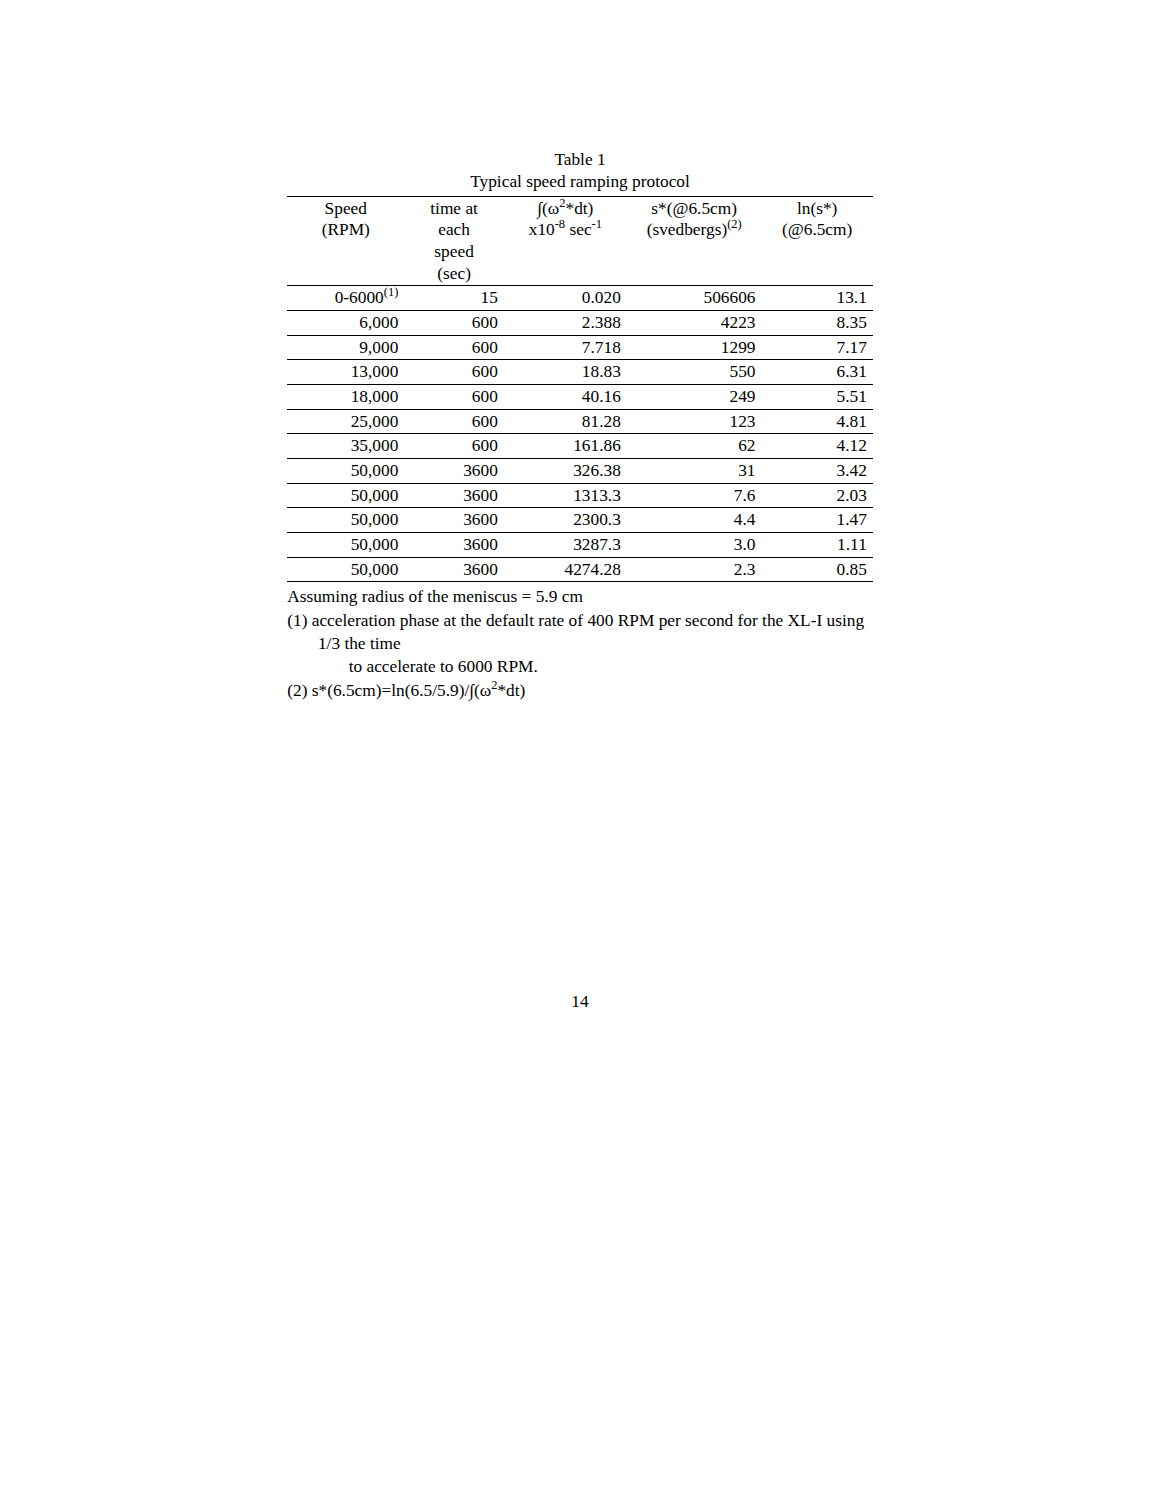Table 1 Typical speed ramping protocol
| Speed (RPM) | time at each speed (sec) | ∫( ω 2 *dt) x10 -8 sec -1 | s*(@6.5cm) (svedbergs) (2) | ln(s*) (@6.5cm) |
| --- | --- | --- | --- | --- |
| 0-6000 (1) | 15 | 0.020 | 506606 | 13.1 |
| 6,000 | 600 | 2.388 | 4223 | 8.35 |
| 9,000 | 600 | 7.718 | 1299 | 7.17 |
| 13,000 | 600 | 18.83 | 550 | 6.31 |
| 18,000 | 600 | 40.16 | 249 | 5.51 |
| 25,000 | 600 | 81.28 | 123 | 4.81 |
| 35,000 | 600 | 161.86 | 62 | 4.12 |
| 50,000 | 3600 | 326.38 | 31 | 3.42 |
| 50,000 | 3600 | 1313.3 | 7.6 | 2.03 |
| 50,000 | 3600 | 2300.3 | 4.4 | 1.47 |
| 50,000 | 3600 | 3287.3 | 3.0 | 1.11 |
| 50,000 | 3600 | 4274.28 | 2.3 | 0.85 |
Assuming radius of the meniscus = 5.9 cm
(1) acceleration phase at the default rate of 400 RPM per second for the XL-I using 1/3 the time to accelerate to 6000 RPM.
(2) s*(6.5cm)=ln(6.5/5.9)/∫(ω2*dt)
14